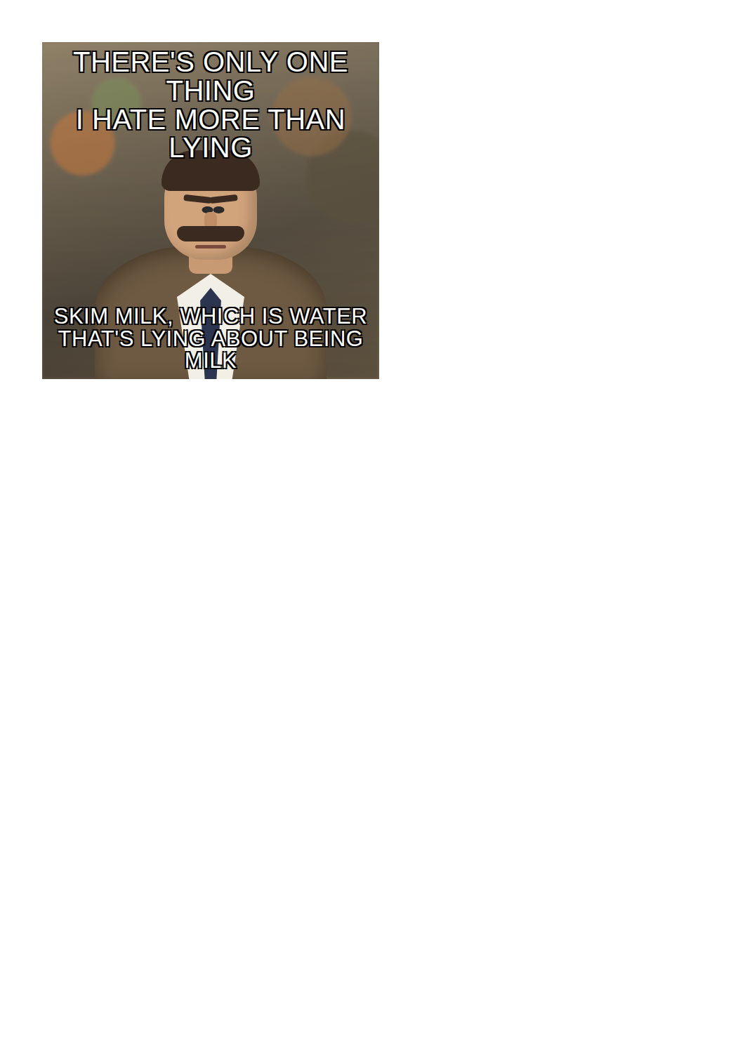There's only one thing
I hate more than lying
Skim milk, which is water
that's lying about being milk